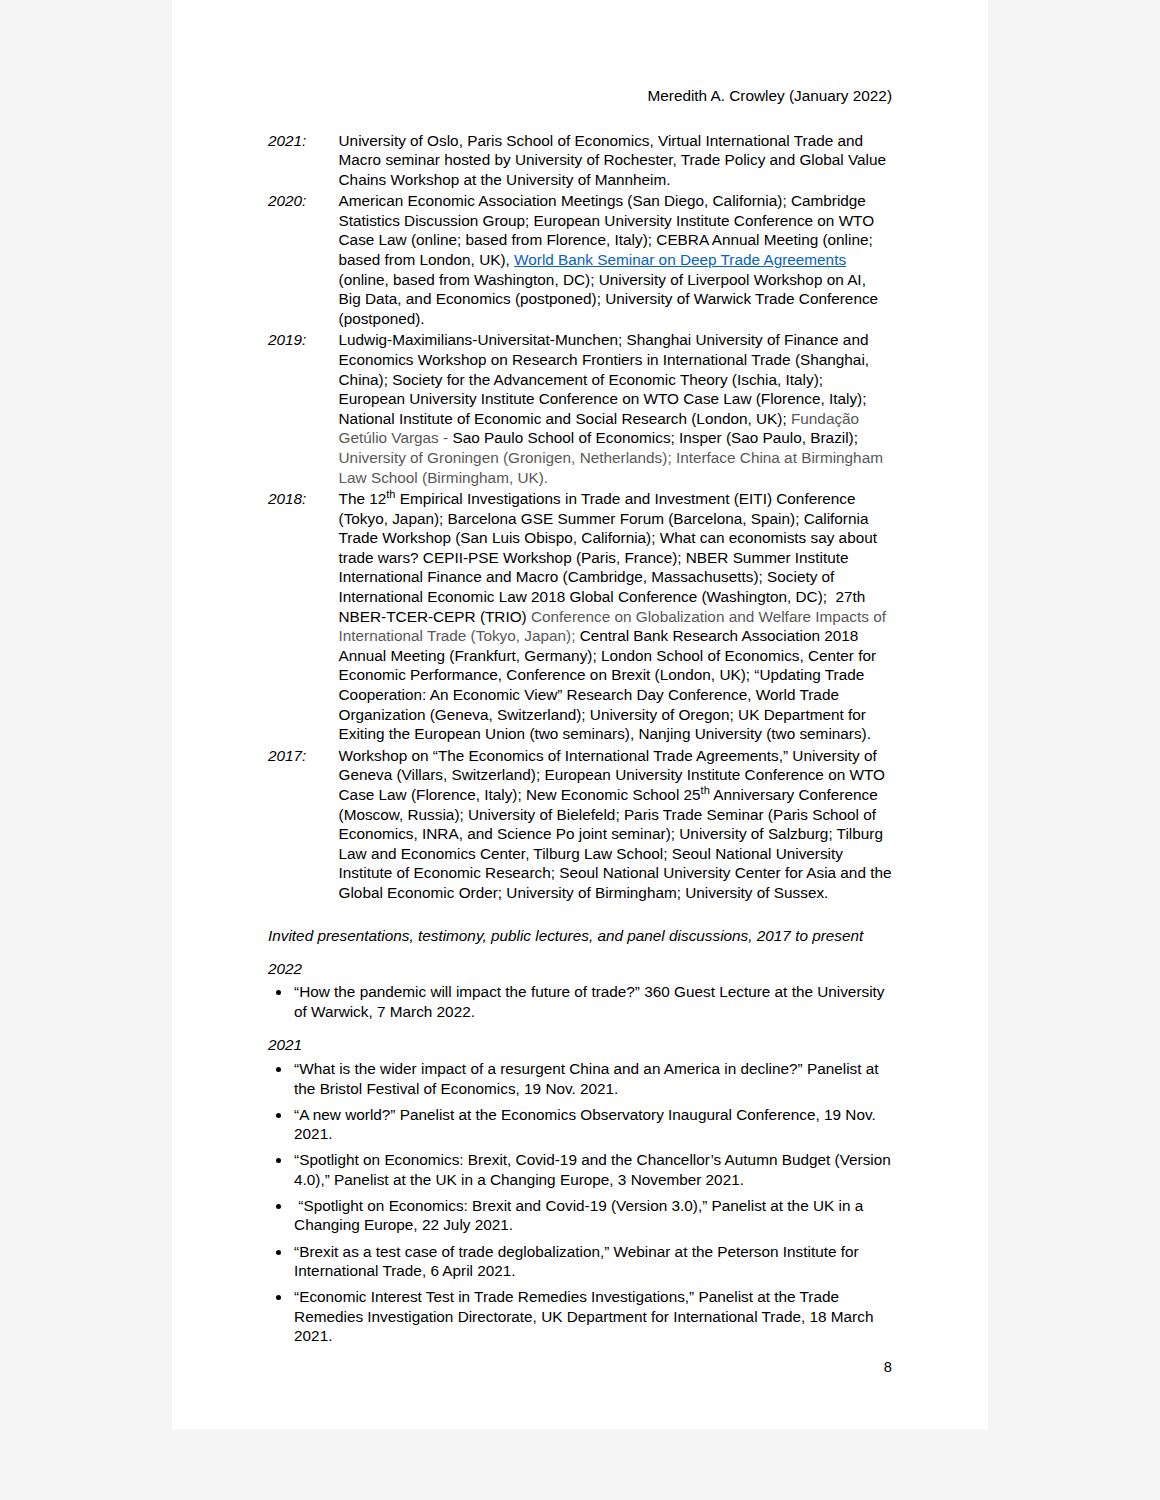Meredith A. Crowley (January 2022)
2021:
University of Oslo, Paris School of Economics, Virtual International Trade and Macro seminar hosted by University of Rochester, Trade Policy and Global Value Chains Workshop at the University of Mannheim.
2020:
American Economic Association Meetings (San Diego, California); Cambridge Statistics Discussion Group; European University Institute Conference on WTO Case Law (online; based from Florence, Italy); CEBRA Annual Meeting (online; based from London, UK), World Bank Seminar on Deep Trade Agreements (online, based from Washington, DC); University of Liverpool Workshop on AI, Big Data, and Economics (postponed); University of Warwick Trade Conference (postponed).
2019:
Ludwig-Maximilians-Universitat-Munchen; Shanghai University of Finance and Economics Workshop on Research Frontiers in International Trade (Shanghai, China); Society for the Advancement of Economic Theory (Ischia, Italy); European University Institute Conference on WTO Case Law (Florence, Italy); National Institute of Economic and Social Research (London, UK); Fundação Getúlio Vargas - Sao Paulo School of Economics; Insper (Sao Paulo, Brazil); University of Groningen (Gronigen, Netherlands); Interface China at Birmingham Law School (Birmingham, UK).
2018:
The 12th Empirical Investigations in Trade and Investment (EITI) Conference (Tokyo, Japan); Barcelona GSE Summer Forum (Barcelona, Spain); California Trade Workshop (San Luis Obispo, California); What can economists say about trade wars? CEPII-PSE Workshop (Paris, France); NBER Summer Institute International Finance and Macro (Cambridge, Massachusetts); Society of International Economic Law 2018 Global Conference (Washington, DC); 27th NBER-TCER-CEPR (TRIO) Conference on Globalization and Welfare Impacts of International Trade (Tokyo, Japan); Central Bank Research Association 2018 Annual Meeting (Frankfurt, Germany); London School of Economics, Center for Economic Performance, Conference on Brexit (London, UK); “Updating Trade Cooperation: An Economic View” Research Day Conference, World Trade Organization (Geneva, Switzerland); University of Oregon; UK Department for Exiting the European Union (two seminars), Nanjing University (two seminars).
2017:
Workshop on “The Economics of International Trade Agreements,” University of Geneva (Villars, Switzerland); European University Institute Conference on WTO Case Law (Florence, Italy); New Economic School 25th Anniversary Conference (Moscow, Russia); University of Bielefeld; Paris Trade Seminar (Paris School of Economics, INRA, and Science Po joint seminar); University of Salzburg; Tilburg Law and Economics Center, Tilburg Law School; Seoul National University Institute of Economic Research; Seoul National University Center for Asia and the Global Economic Order; University of Birmingham; University of Sussex.
Invited presentations, testimony, public lectures, and panel discussions, 2017 to present
2022
“How the pandemic will impact the future of trade?” 360 Guest Lecture at the University of Warwick, 7 March 2022.
2021
“What is the wider impact of a resurgent China and an America in decline?” Panelist at the Bristol Festival of Economics, 19 Nov. 2021.
“A new world?” Panelist at the Economics Observatory Inaugural Conference, 19 Nov. 2021.
“Spotlight on Economics: Brexit, Covid-19 and the Chancellor’s Autumn Budget (Version 4.0),” Panelist at the UK in a Changing Europe, 3 November 2021.
“Spotlight on Economics: Brexit and Covid-19 (Version 3.0),” Panelist at the UK in a Changing Europe, 22 July 2021.
“Brexit as a test case of trade deglobalization,” Webinar at the Peterson Institute for International Trade, 6 April 2021.
“Economic Interest Test in Trade Remedies Investigations,” Panelist at the Trade Remedies Investigation Directorate, UK Department for International Trade, 18 March 2021.
8